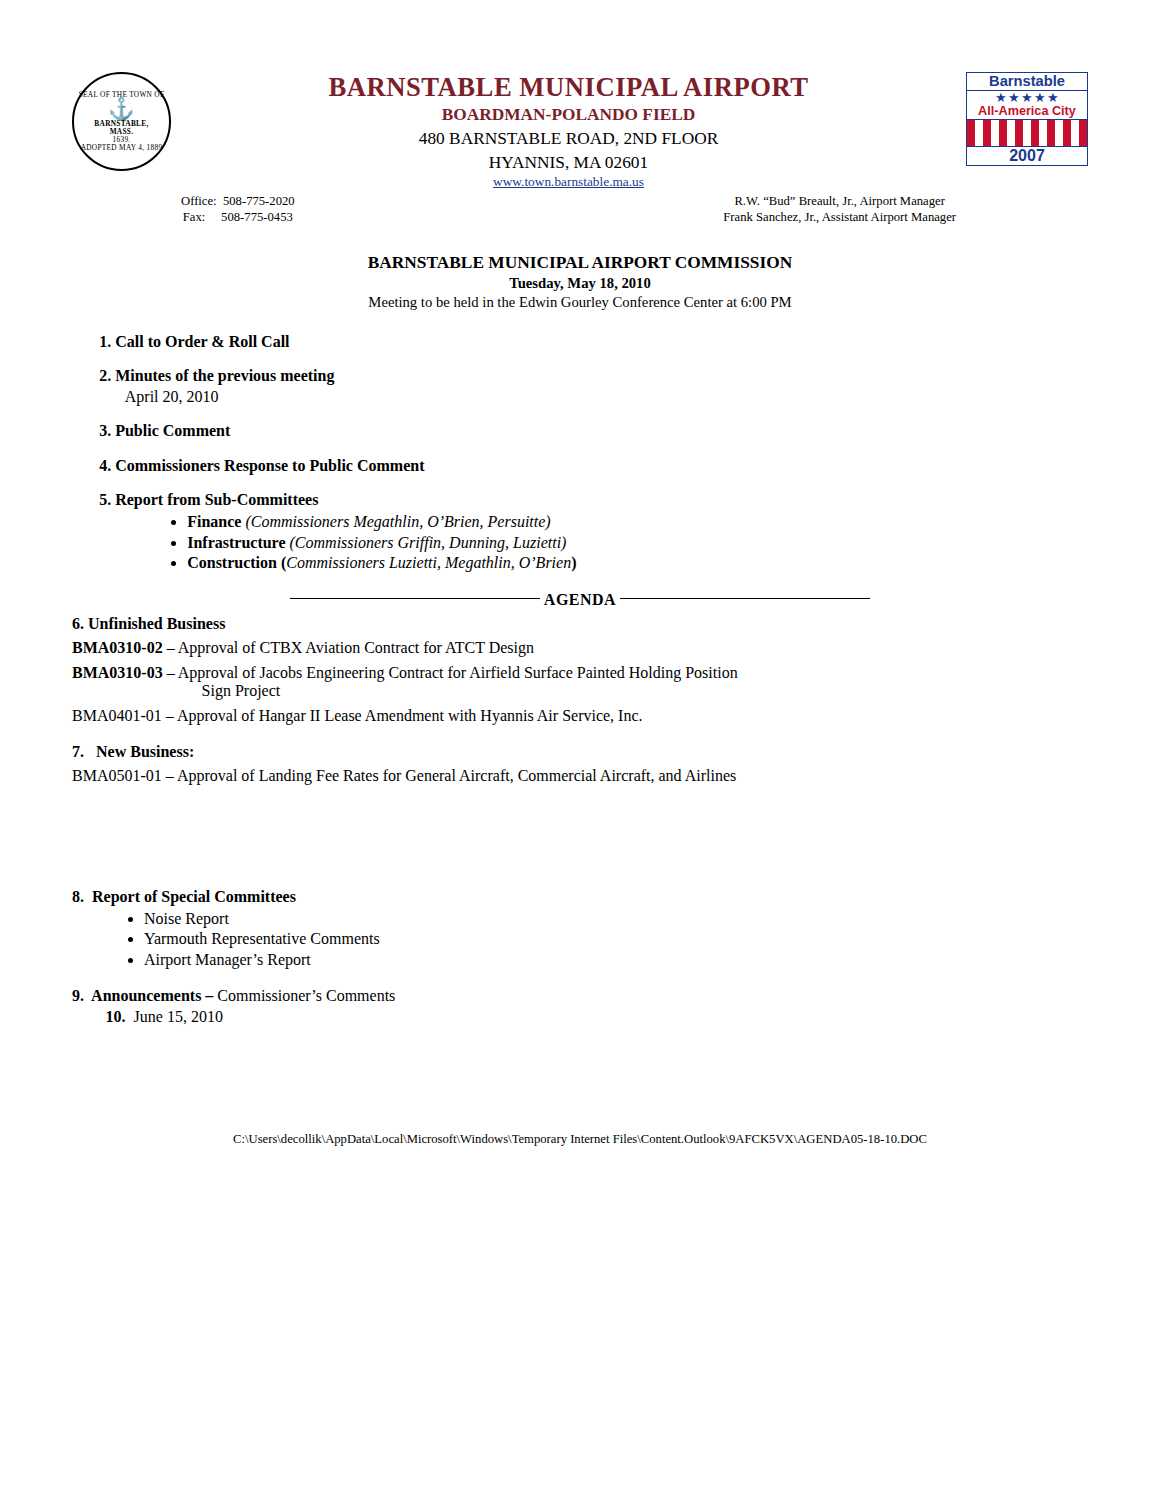SEAL OF THE TOWN OF
⚓
BARNSTABLE,
MASS.
1639.
ADOPTED MAY 4, 1889
BARNSTABLE MUNICIPAL AIRPORT
BOARDMAN-POLANDO FIELD
480 BARNSTABLE ROAD, 2ND FLOOR
HYANNIS, MA 02601
www.town.barnstable.ma.us
Office: 508-775-2020
Fax: 508-775-0453
R.W. “Bud” Breault, Jr., Airport Manager
Frank Sanchez, Jr., Assistant Airport Manager
Barnstable
★★★★★
All-America City
2007
BARNSTABLE MUNICIPAL AIRPORT COMMISSION
Tuesday, May 18, 2010
Meeting to be held in the Edwin Gourley Conference Center at 6:00 PM
Call to Order & Roll Call
Minutes of the previous meeting
April 20, 2010
Public Comment
Commissioners Response to Public Comment
Report from Sub-Committees
Finance (Commissioners Megathlin, O’Brien, Persuitte)
Infrastructure (Commissioners Griffin, Dunning, Luzietti)
Construction (Commissioners Luzietti, Megathlin, O’Brien)
AGENDA
6. Unfinished Business
BMA0310-02 – Approval of CTBX Aviation Contract for ATCT Design
BMA0310-03 – Approval of Jacobs Engineering Contract for Airfield Surface Painted Holding Position
Sign Project
BMA0401-01 – Approval of Hangar II Lease Amendment with Hyannis Air Service, Inc.
7. New Business:
BMA0501-01 – Approval of Landing Fee Rates for General Aircraft, Commercial Aircraft, and Airlines
8. Report of Special Committees
Noise Report
Yarmouth Representative Comments
Airport Manager’s Report
9. Announcements – Commissioner’s Comments
10. June 15, 2010
C:\Users\decollik\AppData\Local\Microsoft\Windows\Temporary Internet Files\Content.Outlook\9AFCK5VX\AGENDA05-18-10.DOC